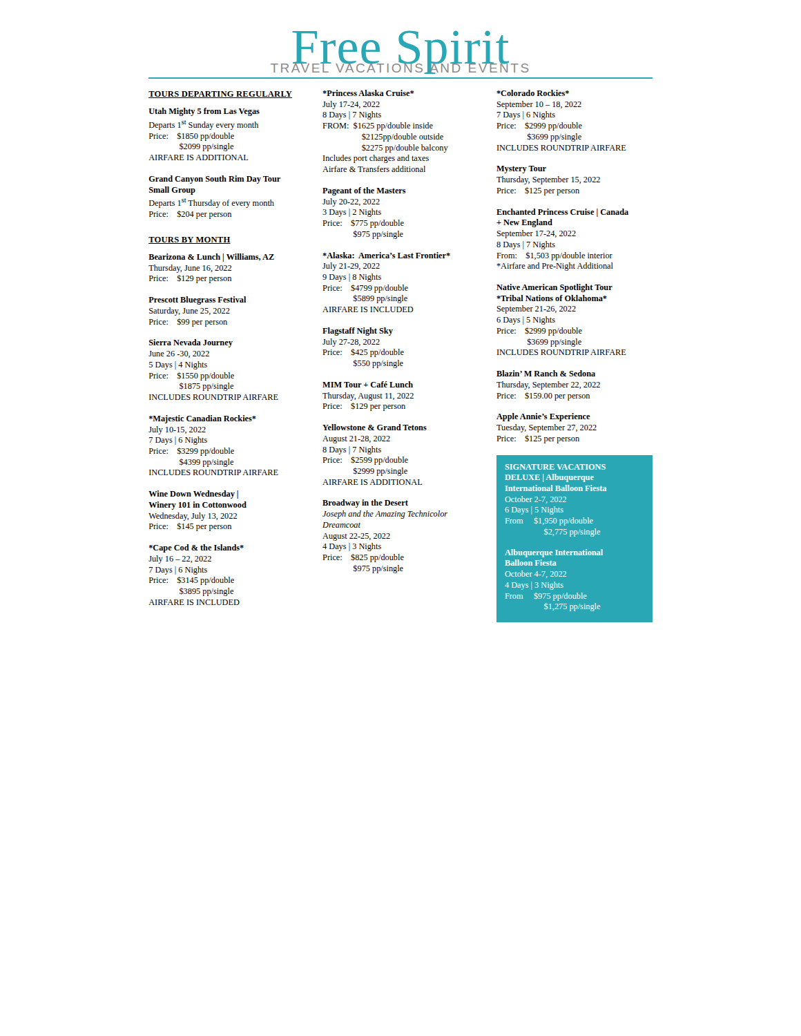Free Spirit
Travel Vacations and Events
TOURS DEPARTING REGULARLY
Utah Mighty 5 from Las Vegas
Departs 1st Sunday every month
Price: $1850 pp/double
$2099 pp/single
AIRFARE IS ADDITIONAL
Grand Canyon South Rim Day Tour
Small Group
Departs 1st Thursday of every month
Price: $204 per person
TOURS BY MONTH
Bearizona & Lunch | Williams, AZ
Thursday, June 16, 2022
Price: $129 per person
Prescott Bluegrass Festival
Saturday, June 25, 2022
Price: $99 per person
Sierra Nevada Journey
June 26 -30, 2022
5 Days | 4 Nights
Price: $1550 pp/double
$1875 pp/single
INCLUDES ROUNDTRIP AIRFARE
*Majestic Canadian Rockies*
July 10-15, 2022
7 Days | 6 Nights
Price: $3299 pp/double
$4399 pp/single
INCLUDES ROUNDTRIP AIRFARE
Wine Down Wednesday |
Winery 101 in Cottonwood
Wednesday, July 13, 2022
Price: $145 per person
*Cape Cod & the Islands*
July 16 – 22, 2022
7 Days | 6 Nights
Price: $3145 pp/double
$3895 pp/single
AIRFARE IS INCLUDED
*Princess Alaska Cruise*
July 17-24, 2022
8 Days | 7 Nights
FROM: $1625 pp/double inside
$2125pp/double outside
$2275 pp/double balcony
Includes port charges and taxes
Airfare & Transfers additional
Pageant of the Masters
July 20-22, 2022
3 Days | 2 Nights
Price: $775 pp/double
$975 pp/single
*Alaska: America’s Last Frontier*
July 21-29, 2022
9 Days | 8 Nights
Price: $4799 pp/double
$5899 pp/single
AIRFARE IS INCLUDED
Flagstaff Night Sky
July 27-28, 2022
Price: $425 pp/double
$550 pp/single
MIM Tour + Café Lunch
Thursday, August 11, 2022
Price: $129 per person
Yellowstone & Grand Tetons
August 21-28, 2022
8 Days | 7 Nights
Price: $2599 pp/double
$2999 pp/single
AIRFARE IS ADDITIONAL
Broadway in the Desert
Joseph and the Amazing Technicolor
Dreamcoat
August 22-25, 2022
4 Days | 3 Nights
Price: $825 pp/double
$975 pp/single
*Colorado Rockies*
September 10 – 18, 2022
7 Days | 6 Nights
Price: $2999 pp/double
$3699 pp/single
INCLUDES ROUNDTRIP AIRFARE
Mystery Tour
Thursday, September 15, 2022
Price: $125 per person
Enchanted Princess Cruise | Canada
+ New England
September 17-24, 2022
8 Days | 7 Nights
From: $1,503 pp/double interior
*Airfare and Pre-Night Additional
Native American Spotlight Tour
*Tribal Nations of Oklahoma*
September 21-26, 2022
6 Days | 5 Nights
Price: $2999 pp/double
$3699 pp/single
INCLUDES ROUNDTRIP AIRFARE
Blazin’ M Ranch & Sedona
Thursday, September 22, 2022
Price: $159.00 per person
Apple Annie’s Experience
Tuesday, September 27, 2022
Price: $125 per person
SIGNATURE VACATIONS
DELUXE | Albuquerque
International Balloon Fiesta
October 2-7, 2022
6 Days | 5 Nights
From $1,950 pp/double
$2,775 pp/single
Albuquerque International
Balloon Fiesta
October 4-7, 2022
4 Days | 3 Nights
From $975 pp/double
$1,275 pp/single